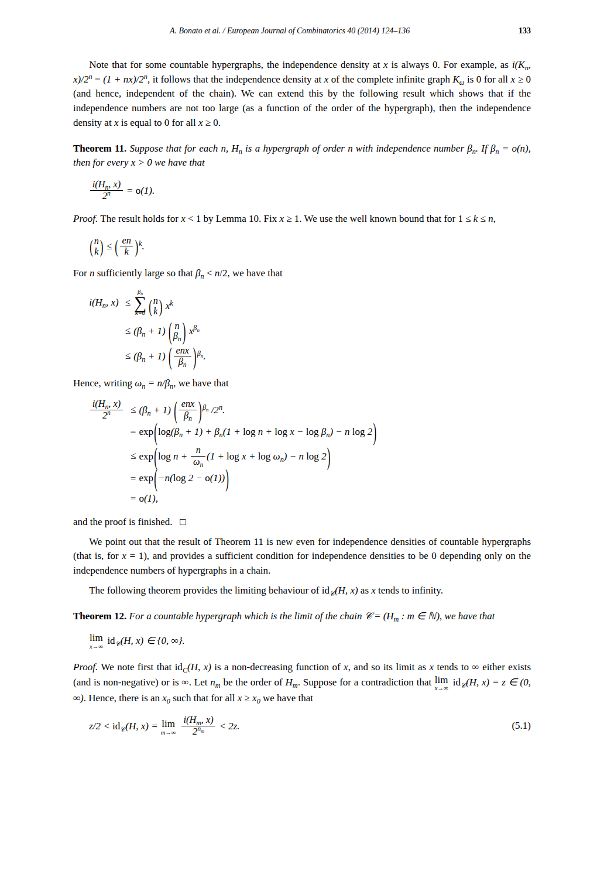A. Bonato et al. / European Journal of Combinatorics 40 (2014) 124–136 133
Note that for some countable hypergraphs, the independence density at x is always 0. For example, as i(Kn, x)/2n = (1 + nx)/2n, it follows that the independence density at x of the complete infinite graph Kω is 0 for all x ≥ 0 (and hence, independent of the chain). We can extend this by the following result which shows that if the independence numbers are not too large (as a function of the order of the hypergraph), then the independence density at x is equal to 0 for all x ≥ 0.
Theorem 11. Suppose that for each n, Hn is a hypergraph of order n with independence number βn. If βn = o(n), then for every x > 0 we have that
i(Hn, x) 2n = o(1).
Proof. The result holds for x < 1 by Lemma 10. Fix x ≥ 1. We use the well known bound that for 1 ≤ k ≤ n,
(nk) ≤ (en k)k.
For n sufficiently large so that βn < n/2, we have that
| i(H n , x) | ≤ | β n ∑ k=0 ( n k ) x k |
| | ≤ | (β n + 1) ( n β n ) x β n |
| | ≤ | (β n + 1) ( enx β n ) β n . |
Hence, writing ωn = n/βn, we have that
| i(H n , x) 2 n | ≤ | (β n + 1) ( enx β n ) β n /2 n . |
| | = | exp ( log (β n + 1) + β n (1 + log n + log x − log β n ) − n log 2 ) |
| | ≤ | exp ( log n + n ω n (1 + log x + log ω n ) − n log 2 ) |
| | = | exp ( −n( log 2 − o (1)) ) |
| | = | o (1), |
and the proof is finished. □
We point out that the result of Theorem 11 is new even for independence densities of countable hypergraphs (that is, for x = 1), and provides a sufficient condition for independence densities to be 0 depending only on the independence numbers of hypergraphs in a chain.
The following theorem provides the limiting behaviour of id𝒞(H, x) as x tends to infinity.
Theorem 12. For a countable hypergraph which is the limit of the chain 𝒞 = (Hm : m ∈ ℕ), we have that
lim x→∞ id𝒞(H, x) ∈ {0, ∞}.
Proof. We note first that idC(H, x) is a non-decreasing function of x, and so its limit as x tends to ∞ either exists (and is non-negative) or is ∞. Let nm be the order of Hm. Suppose for a contradiction that lim x→∞ id𝒞(H, x) = z ∈ (0, ∞). Hence, there is an x0 such that for all x ≥ x0 we have that
z/2 < id𝒞(H, x) = lim m→∞ i(Hm, x) 2nm < 2z.
(5.1)